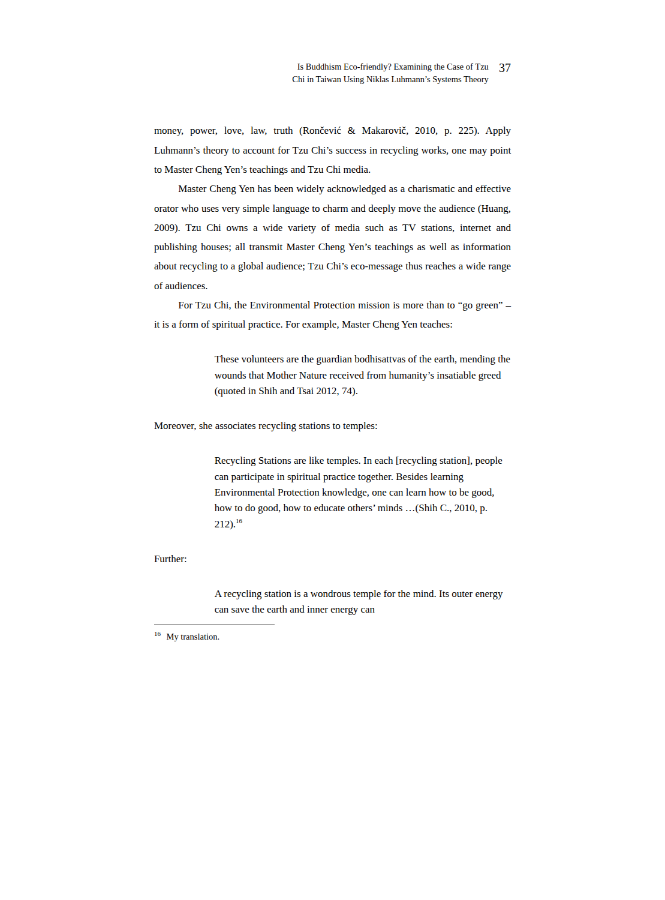Is Buddhism Eco-friendly? Examining the Case of Tzu
Chi in Taiwan Using Niklas Luhmann’s Systems Theory
37
money, power, love, law, truth (Rončević & Makarovič, 2010, p. 225). Apply Luhmann’s theory to account for Tzu Chi’s success in recycling works, one may point to Master Cheng Yen’s teachings and Tzu Chi media.
Master Cheng Yen has been widely acknowledged as a charismatic and effective orator who uses very simple language to charm and deeply move the audience (Huang, 2009). Tzu Chi owns a wide variety of media such as TV stations, internet and publishing houses; all transmit Master Cheng Yen’s teachings as well as information about recycling to a global audience; Tzu Chi’s eco-message thus reaches a wide range of audiences.
For Tzu Chi, the Environmental Protection mission is more than to “go green” – it is a form of spiritual practice. For example, Master Cheng Yen teaches:
These volunteers are the guardian bodhisattvas of the earth, mending the wounds that Mother Nature received from humanity’s insatiable greed (quoted in Shih and Tsai 2012, 74).
Moreover, she associates recycling stations to temples:
Recycling Stations are like temples. In each [recycling station], people can participate in spiritual practice together. Besides learning Environmental Protection knowledge, one can learn how to be good, how to do good, how to educate others’ minds …(Shih C., 2010, p. 212).16
Further:
A recycling station is a wondrous temple for the mind. Its outer energy can save the earth and inner energy can
16My translation.